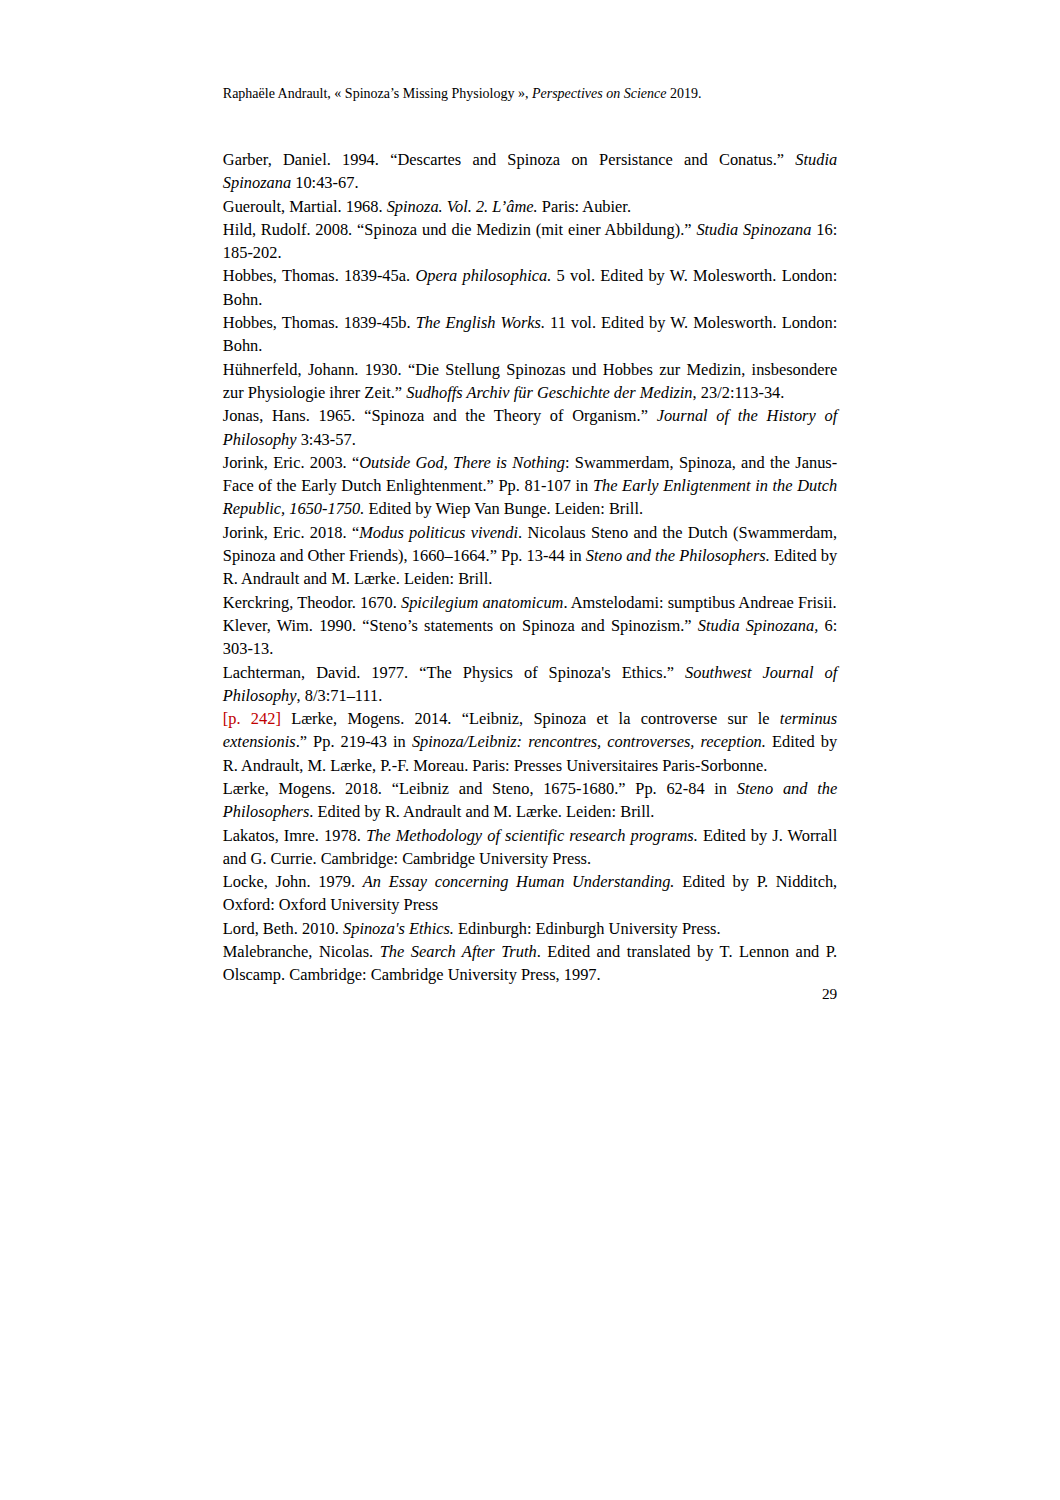Raphaële Andrault, « Spinoza’s Missing Physiology », Perspectives on Science 2019.
Garber, Daniel. 1994. “Descartes and Spinoza on Persistance and Conatus.” Studia Spinozana 10:43-67.
Gueroult, Martial. 1968. Spinoza. Vol. 2. L’âme. Paris: Aubier.
Hild, Rudolf. 2008. “Spinoza und die Medizin (mit einer Abbildung).” Studia Spinozana 16: 185-202.
Hobbes, Thomas. 1839-45a. Opera philosophica. 5 vol. Edited by W. Molesworth. London: Bohn.
Hobbes, Thomas. 1839-45b. The English Works. 11 vol. Edited by W. Molesworth. London: Bohn.
Hühnerfeld, Johann. 1930. “Die Stellung Spinozas und Hobbes zur Medizin, insbesondere zur Physiologie ihrer Zeit.” Sudhoffs Archiv für Geschichte der Medizin, 23/2:113-34.
Jonas, Hans. 1965. “Spinoza and the Theory of Organism.” Journal of the History of Philosophy 3:43-57.
Jorink, Eric. 2003. “Outside God, There is Nothing: Swammerdam, Spinoza, and the Janus-Face of the Early Dutch Enlightenment.” Pp. 81-107 in The Early Enligtenment in the Dutch Republic, 1650-1750. Edited by Wiep Van Bunge. Leiden: Brill.
Jorink, Eric. 2018. “Modus politicus vivendi. Nicolaus Steno and the Dutch (Swammerdam, Spinoza and Other Friends), 1660–1664.” Pp. 13-44 in Steno and the Philosophers. Edited by R. Andrault and M. Lærke. Leiden: Brill.
Kerckring, Theodor. 1670. Spicilegium anatomicum. Amstelodami: sumptibus Andreae Frisii.
Klever, Wim. 1990. “Steno’s statements on Spinoza and Spinozism.” Studia Spinozana, 6: 303-13.
Lachterman, David. 1977. “The Physics of Spinoza's Ethics.” Southwest Journal of Philosophy, 8/3:71–111.
[p. 242] Lærke, Mogens. 2014. “Leibniz, Spinoza et la controverse sur le terminus extensionis.” Pp. 219-43 in Spinoza/Leibniz: rencontres, controverses, reception. Edited by R. Andrault, M. Lærke, P.-F. Moreau. Paris: Presses Universitaires Paris-Sorbonne.
Lærke, Mogens. 2018. “Leibniz and Steno, 1675-1680.” Pp. 62-84 in Steno and the Philosophers. Edited by R. Andrault and M. Lærke. Leiden: Brill.
Lakatos, Imre. 1978. The Methodology of scientific research programs. Edited by J. Worrall and G. Currie. Cambridge: Cambridge University Press.
Locke, John. 1979. An Essay concerning Human Understanding. Edited by P. Nidditch, Oxford: Oxford University Press
Lord, Beth. 2010. Spinoza's Ethics. Edinburgh: Edinburgh University Press.
Malebranche, Nicolas. The Search After Truth. Edited and translated by T. Lennon and P. Olscamp. Cambridge: Cambridge University Press, 1997.
29